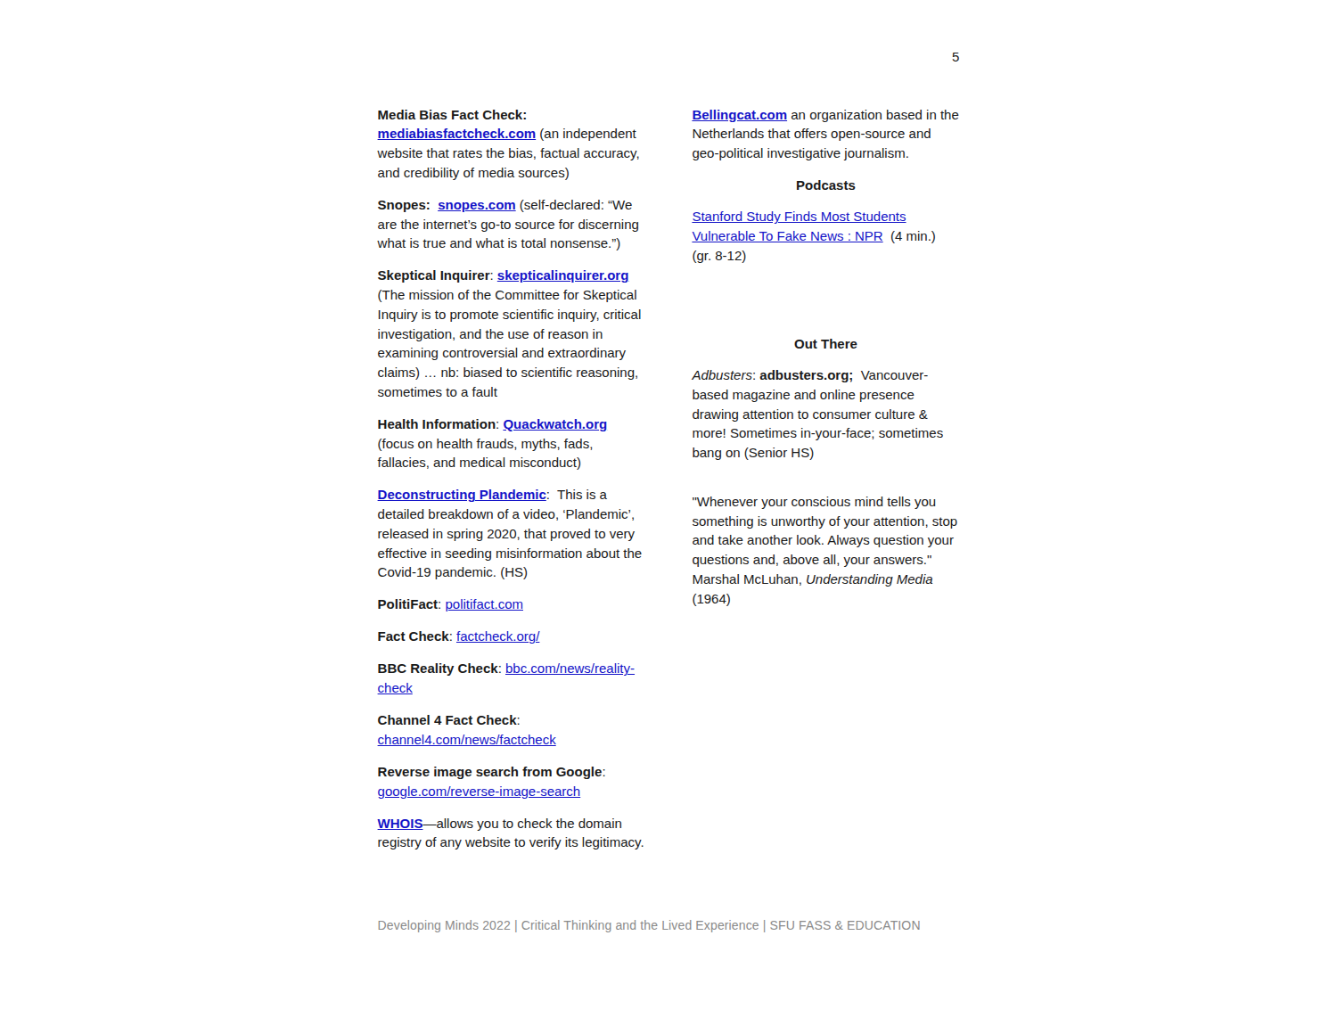5
Media Bias Fact Check: mediabiasfactcheck.com (an independent website that rates the bias, factual accuracy, and credibility of media sources)
Snopes: snopes.com (self-declared: “We are the internet’s go-to source for discerning what is true and what is total nonsense.”)
Skeptical Inquirer: skepticalinquirer.org (The mission of the Committee for Skeptical Inquiry is to promote scientific inquiry, critical investigation, and the use of reason in examining controversial and extraordinary claims) … nb: biased to scientific reasoning, sometimes to a fault
Health Information: Quackwatch.org (focus on health frauds, myths, fads, fallacies, and medical misconduct)
Deconstructing Plandemic: This is a detailed breakdown of a video, ‘Plandemic’, released in spring 2020, that proved to very effective in seeding misinformation about the Covid-19 pandemic. (HS)
PolitiFact: politifact.com
Fact Check: factcheck.org/
BBC Reality Check: bbc.com/news/reality-check
Channel 4 Fact Check: channel4.com/news/factcheck
Reverse image search from Google: google.com/reverse-image-search
WHOIS—allows you to check the domain registry of any website to verify its legitimacy.
Bellingcat.com an organization based in the Netherlands that offers open-source and geo-political investigative journalism.
Podcasts
Stanford Study Finds Most Students Vulnerable To Fake News : NPR (4 min.) (gr. 8-12)
Out There
Adbusters: adbusters.org; Vancouver-based magazine and online presence drawing attention to consumer culture & more! Sometimes in-your-face; sometimes bang on (Senior HS)
"Whenever your conscious mind tells you something is unworthy of your attention, stop and take another look. Always question your questions and, above all, your answers." Marshal McLuhan, Understanding Media (1964)
Developing Minds 2022 | Critical Thinking and the Lived Experience | SFU FASS & EDUCATION